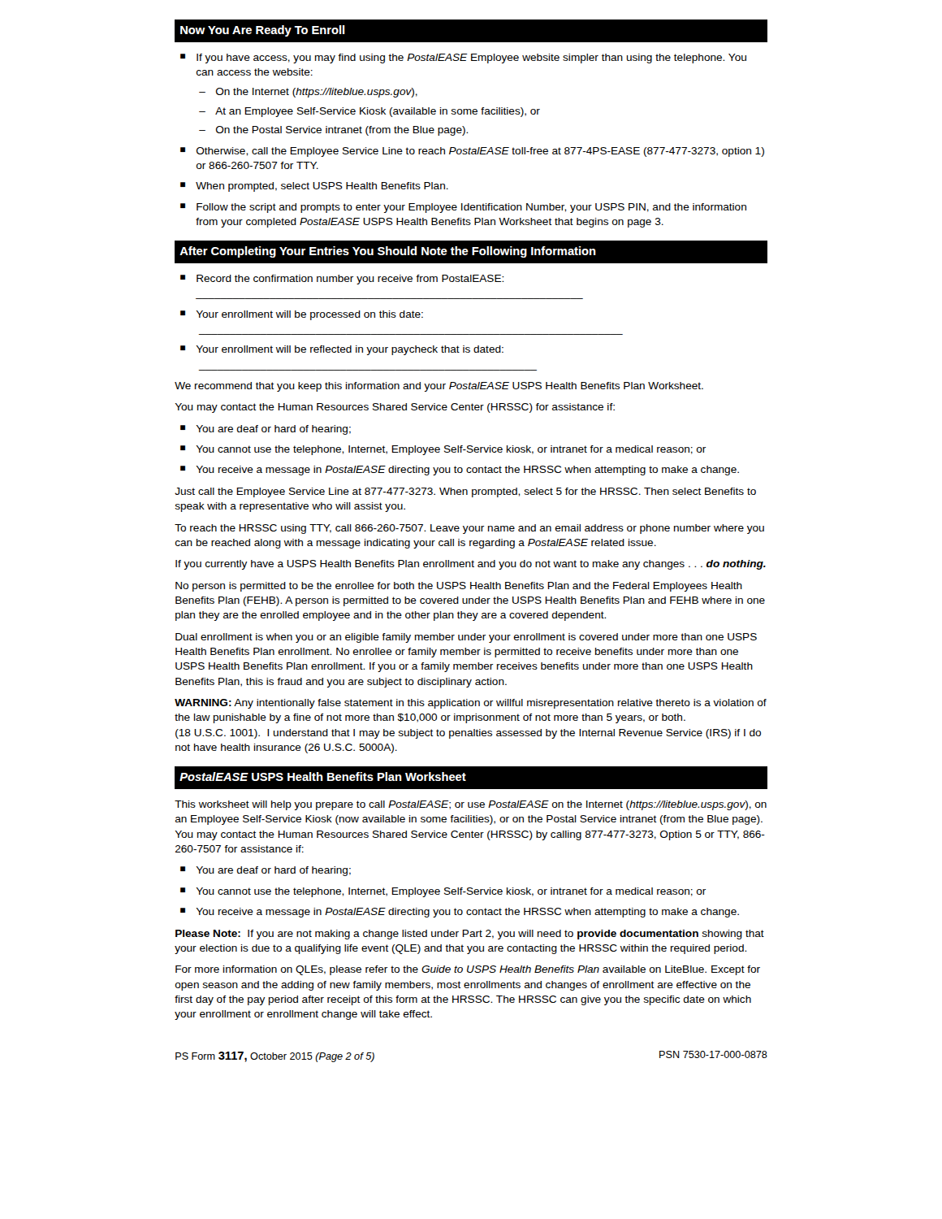Now You Are Ready To Enroll
If you have access, you may find using the PostalEASE Employee website simpler than using the telephone. You can access the website:
On the Internet (https://liteblue.usps.gov),
At an Employee Self-Service Kiosk (available in some facilities), or
On the Postal Service intranet (from the Blue page).
Otherwise, call the Employee Service Line to reach PostalEASE toll-free at 877-4PS-EASE (877-477-3273, option 1) or 866-260-7507 for TTY.
When prompted, select USPS Health Benefits Plan.
Follow the script and prompts to enter your Employee Identification Number, your USPS PIN, and the information from your completed PostalEASE USPS Health Benefits Plan Worksheet that begins on page 3.
After Completing Your Entries You Should Note the Following Information
Record the confirmation number you receive from PostalEASE: _______________________________________________________________
Your enrollment will be processed on this date: _____________________________________________________________________
Your enrollment will be reflected in your paycheck that is dated: _______________________________________________________
We recommend that you keep this information and your PostalEASE USPS Health Benefits Plan Worksheet.
You may contact the Human Resources Shared Service Center (HRSSC) for assistance if:
You are deaf or hard of hearing;
You cannot use the telephone, Internet, Employee Self-Service kiosk, or intranet for a medical reason; or
You receive a message in PostalEASE directing you to contact the HRSSC when attempting to make a change.
Just call the Employee Service Line at 877-477-3273. When prompted, select 5 for the HRSSC. Then select Benefits to speak with a representative who will assist you.
To reach the HRSSC using TTY, call 866-260-7507. Leave your name and an email address or phone number where you can be reached along with a message indicating your call is regarding a PostalEASE related issue.
If you currently have a USPS Health Benefits Plan enrollment and you do not want to make any changes . . . do nothing.
No person is permitted to be the enrollee for both the USPS Health Benefits Plan and the Federal Employees Health Benefits Plan (FEHB). A person is permitted to be covered under the USPS Health Benefits Plan and FEHB where in one plan they are the enrolled employee and in the other plan they are a covered dependent.
Dual enrollment is when you or an eligible family member under your enrollment is covered under more than one USPS Health Benefits Plan enrollment. No enrollee or family member is permitted to receive benefits under more than one USPS Health Benefits Plan enrollment. If you or a family member receives benefits under more than one USPS Health Benefits Plan, this is fraud and you are subject to disciplinary action.
WARNING: Any intentionally false statement in this application or willful misrepresentation relative thereto is a violation of the law punishable by a fine of not more than $10,000 or imprisonment of not more than 5 years, or both.
(18 U.S.C. 1001). I understand that I may be subject to penalties assessed by the Internal Revenue Service (IRS) if I do not have health insurance (26 U.S.C. 5000A).
PostalEASE USPS Health Benefits Plan Worksheet
This worksheet will help you prepare to call PostalEASE; or use PostalEASE on the Internet (https://liteblue.usps.gov), on an Employee Self-Service Kiosk (now available in some facilities), or on the Postal Service intranet (from the Blue page). You may contact the Human Resources Shared Service Center (HRSSC) by calling 877-477-3273, Option 5 or TTY, 866-260-7507 for assistance if:
You are deaf or hard of hearing;
You cannot use the telephone, Internet, Employee Self-Service kiosk, or intranet for a medical reason; or
You receive a message in PostalEASE directing you to contact the HRSSC when attempting to make a change.
Please Note: If you are not making a change listed under Part 2, you will need to provide documentation showing that your election is due to a qualifying life event (QLE) and that you are contacting the HRSSC within the required period.
For more information on QLEs, please refer to the Guide to USPS Health Benefits Plan available on LiteBlue. Except for open season and the adding of new family members, most enrollments and changes of enrollment are effective on the first day of the pay period after receipt of this form at the HRSSC. The HRSSC can give you the specific date on which your enrollment or enrollment change will take effect.
PS Form 3117, October 2015 (Page 2 of 5)
PSN 7530-17-000-0878